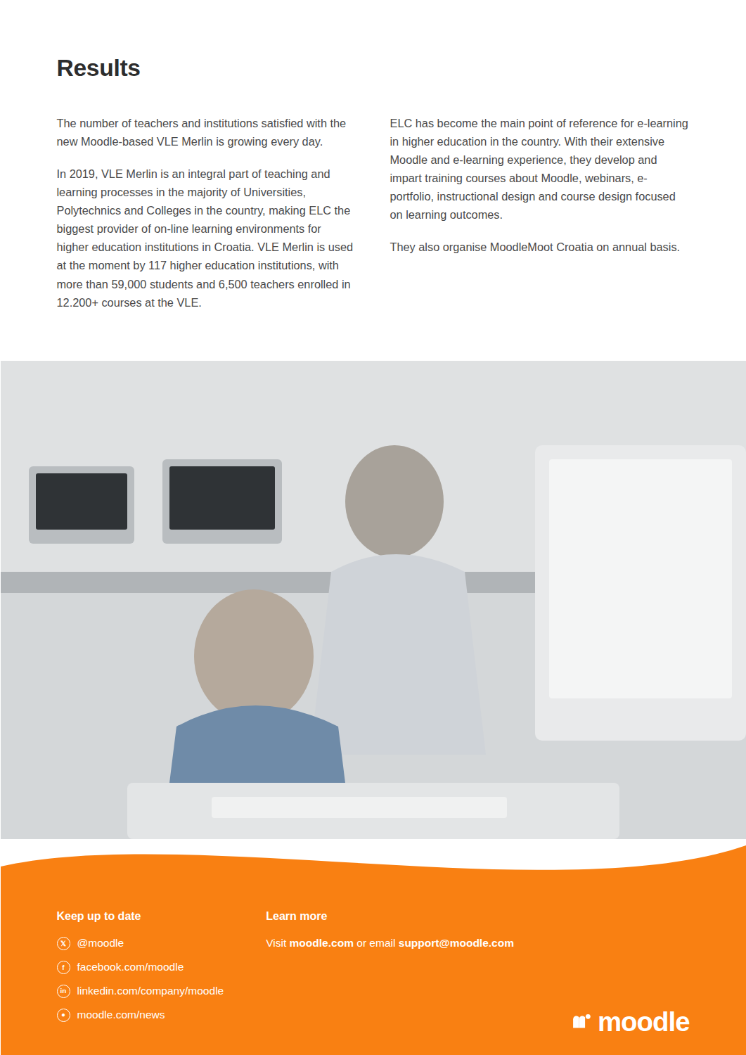Results
The number of teachers and institutions satisfied with the new Moodle-based VLE Merlin is growing every day.
In 2019, VLE Merlin is an integral part of teaching and learning processes in the majority of Universities, Polytechnics and Colleges in the country, making ELC the biggest provider of on-line learning environments for higher education institutions in Croatia. VLE Merlin is used at the moment by 117 higher education institutions, with more than 59,000 students and 6,500 teachers enrolled in 12.200+ courses at the VLE.
ELC has become the main point of reference for e-learning in higher education in the country. With their extensive Moodle and e-learning experience, they develop and impart training courses about Moodle, webinars, e-portfolio, instructional design and course design focused on learning outcomes.
They also organise MoodleMoot Croatia on annual basis.
Keep up to date
𝕏@moodle
ffacebook.com/moodle
inlinkedin.com/company/moodle
●moodle.com/news
Learn more
Visit moodle.com or email support@moodle.com
moodle